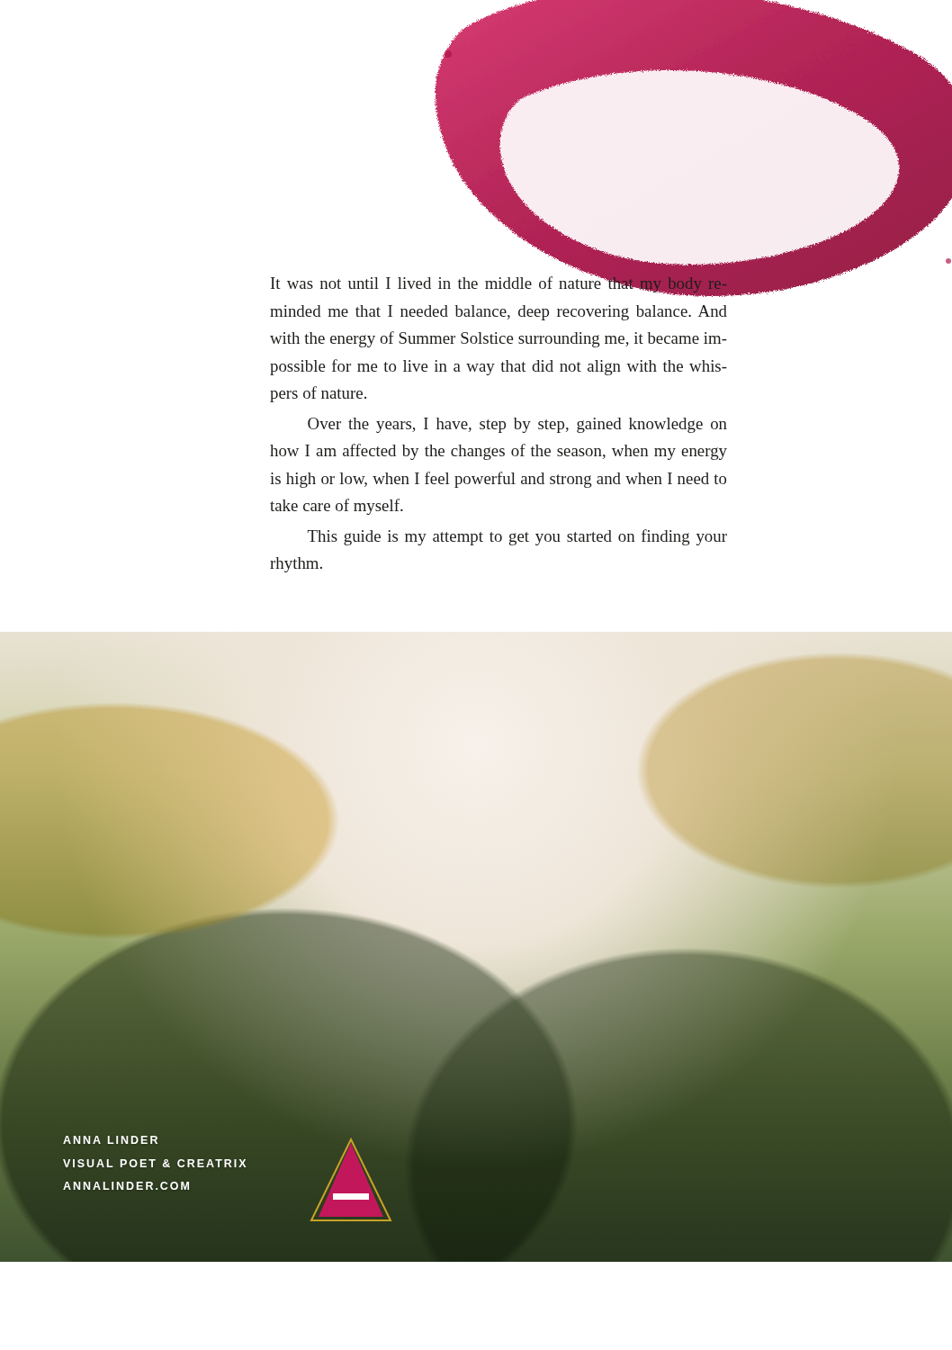It was not until I lived in the middle of nature that my body reminded me that I needed balance, deep recovering balance. And with the energy of Summer Solstice surrounding me, it became impossible for me to live in a way that did not align with the whispers of nature.
Over the years, I have, step by step, gained knowledge on how I am affected by the changes of the season, when my energy is high or low, when I feel powerful and strong and when I need to take care of myself.
This guide is my attempt to get you started on finding your rhythm.
Anna Linder Visual Poet & Creatrix annalinder.com